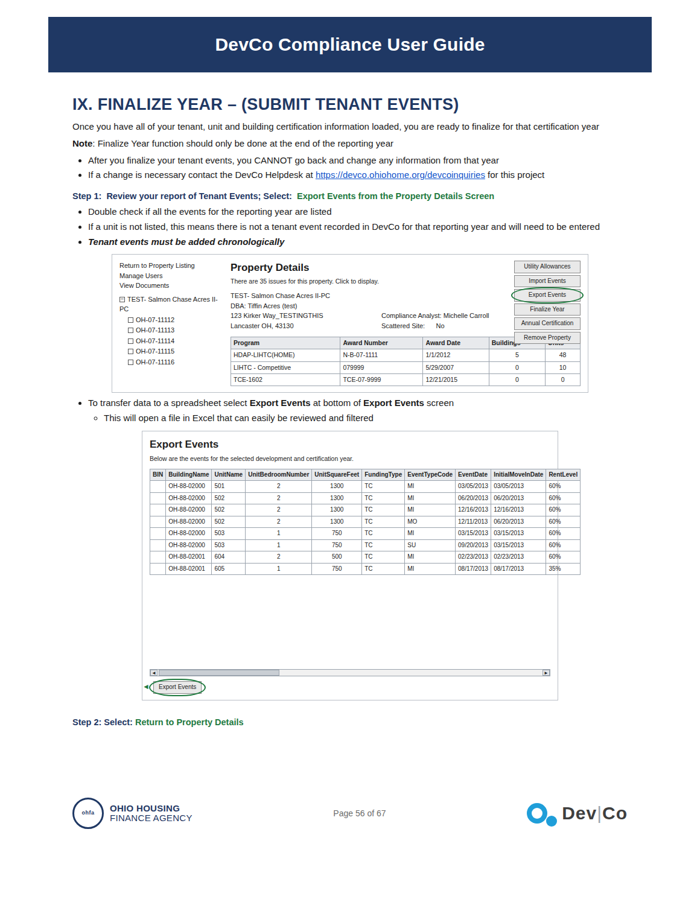DevCo Compliance User Guide
IX. FINALIZE YEAR – (SUBMIT TENANT EVENTS)
Once you have all of your tenant, unit and building certification information loaded, you are ready to finalize for that certification year
Note: Finalize Year function should only be done at the end of the reporting year
After you finalize your tenant events, you CANNOT go back and change any information from that year
If a change is necessary contact the DevCo Helpdesk at https://devco.ohiohome.org/devcoinquiries for this project
Step 1: Review your report of Tenant Events; Select: Export Events from the Property Details Screen
Double check if all the events for the reporting year are listed
If a unit is not listed, this means there is not a tenant event recorded in DevCo for that reporting year and will need to be entered
Tenant events must be added chronologically
Return to Property Listing
Manage Users
View Documents
TEST- Salmon Chase Acres II-PC
OH-07-11112
OH-07-11113
OH-07-11114
OH-07-11115
OH-07-11116
Property Details
There are 35 issues for this property. Click to display.
TEST- Salmon Chase Acres II-PC
DBA: Tiffin Acres (test)
123 Kirker Way_TESTINGTHIS
Compliance Analyst: Michelle Carroll
Lancaster OH, 43130
Scattered Site: No
Utility Allowances
Import Events
Export Events
Finalize Year
Annual Certification
Remove Property
| Program | Award Number | Award Date | Buildings | Units |
| --- | --- | --- | --- | --- |
| HDAP-LIHTC(HOME) | N-B-07-1111 | 1/1/2012 | 5 | 48 |
| LIHTC - Competitive | 079999 | 5/29/2007 | 0 | 10 |
| TCE-1602 | TCE-07-9999 | 12/21/2015 | 0 | 0 |
To transfer data to a spreadsheet select Export Events at bottom of Export Events screen
This will open a file in Excel that can easily be reviewed and filtered
Export Events
Below are the events for the selected development and certification year.
| BIN | BuildingName | UnitName | UnitBedroomNumber | UnitSquareFeet | FundingType | EventTypeCode | EventDate | InitialMoveInDate | RentLevel |
| --- | --- | --- | --- | --- | --- | --- | --- | --- | --- |
| | OH-88-02000 | 501 | 2 | 1300 | TC | MI | 03/05/2013 | 03/05/2013 | 60% |
| | OH-88-02000 | 502 | 2 | 1300 | TC | MI | 06/20/2013 | 06/20/2013 | 60% |
| | OH-88-02000 | 502 | 2 | 1300 | TC | MI | 12/16/2013 | 12/16/2013 | 60% |
| | OH-88-02000 | 502 | 2 | 1300 | TC | MO | 12/11/2013 | 06/20/2013 | 60% |
| | OH-88-02000 | 503 | 1 | 750 | TC | MI | 03/15/2013 | 03/15/2013 | 60% |
| | OH-88-02000 | 503 | 1 | 750 | TC | SU | 09/20/2013 | 03/15/2013 | 60% |
| | OH-88-02001 | 604 | 2 | 500 | TC | MI | 02/23/2013 | 02/23/2013 | 60% |
| | OH-88-02001 | 605 | 1 | 750 | TC | MI | 08/17/2013 | 08/17/2013 | 35% |
◄
►
◄ Export Events
Step 2: Select: Return to Property Details
ohfa
OHIO HOUSING
FINANCE AGENCY
Page 56 of 67
Dev|Co